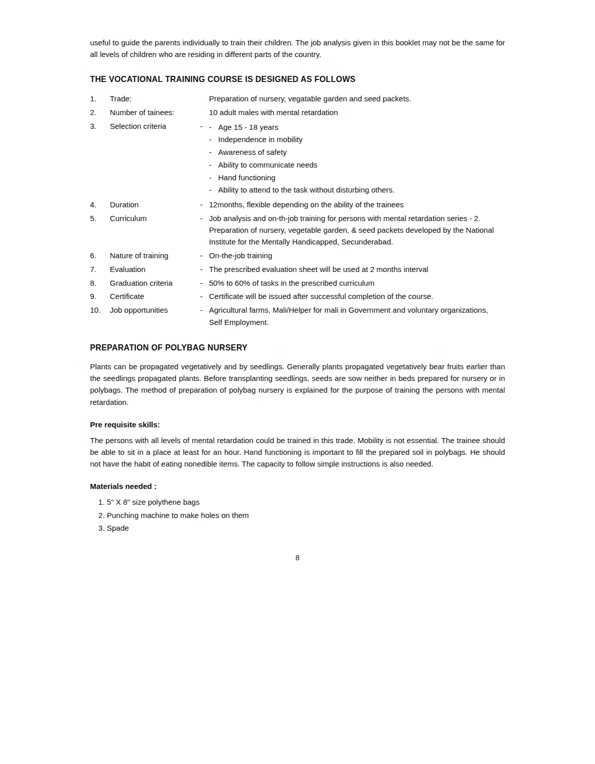useful to guide the parents individually to train their children. The job analysis given in this booklet may not be the same for all levels of children who are residing in different parts of the country.
The Vocational Training Course is Designed as Follows
| 1. | Trade: | | Preparation of nursery, vegatable garden and seed packets. |
| 2. | Number of tainees: | | 10 adult males with mental retardation |
| 3. | Selection criteria | - | Age 15 - 18 years Independence in mobility Awareness of safety Ability to communicate needs Hand functioning Ability to attend to the task without disturbing others. |
| 4. | Duration | - | 12months, flexible depending on the ability of the trainees |
| 5. | Curriculum | - | Job analysis and on-th-job training for persons with mental retardation series - 2. Preparation of nursery, vegetable garden, & seed packets developed by the National Institute for the Mentally Handicapped, Secunderabad. |
| 6. | Nature of training | - | On-the-job training |
| 7. | Evaluation | - | The prescribed evaluation sheet will be used at 2 months interval |
| 8. | Graduation criteria | - | 50% to 60% of tasks in the prescribed curriculum |
| 9. | Certificate | - | Certificate will be issued after successful completion of the course. |
| 10. | Job opportunities | - | Agricultural farms, Mali/Helper for mali in Government and voluntary organizations, Self Employment. |
Preparation of Polybag Nursery
Plants can be propagated vegetatively and by seedlings. Generally plants propagated vegetatively bear fruits earlier than the seedlings propagated plants. Before transplanting seedlings, seeds are sow neither in beds prepared for nursery or in polybags. The method of preparation of polybag nursery is explained for the purpose of training the persons with mental retardation.
Pre requisite skills:
The persons with all levels of mental retardation could be trained in this trade. Mobility is not essential. The trainee should be able to sit in a place at least for an hour. Hand functioning is important to fill the prepared soil in polybags. He should not have the habit of eating nonedible items. The capacity to follow simple instructions is also needed.
Materials needed :
5" X 8" size polythene bags
Punching machine to make holes on them
Spade
8